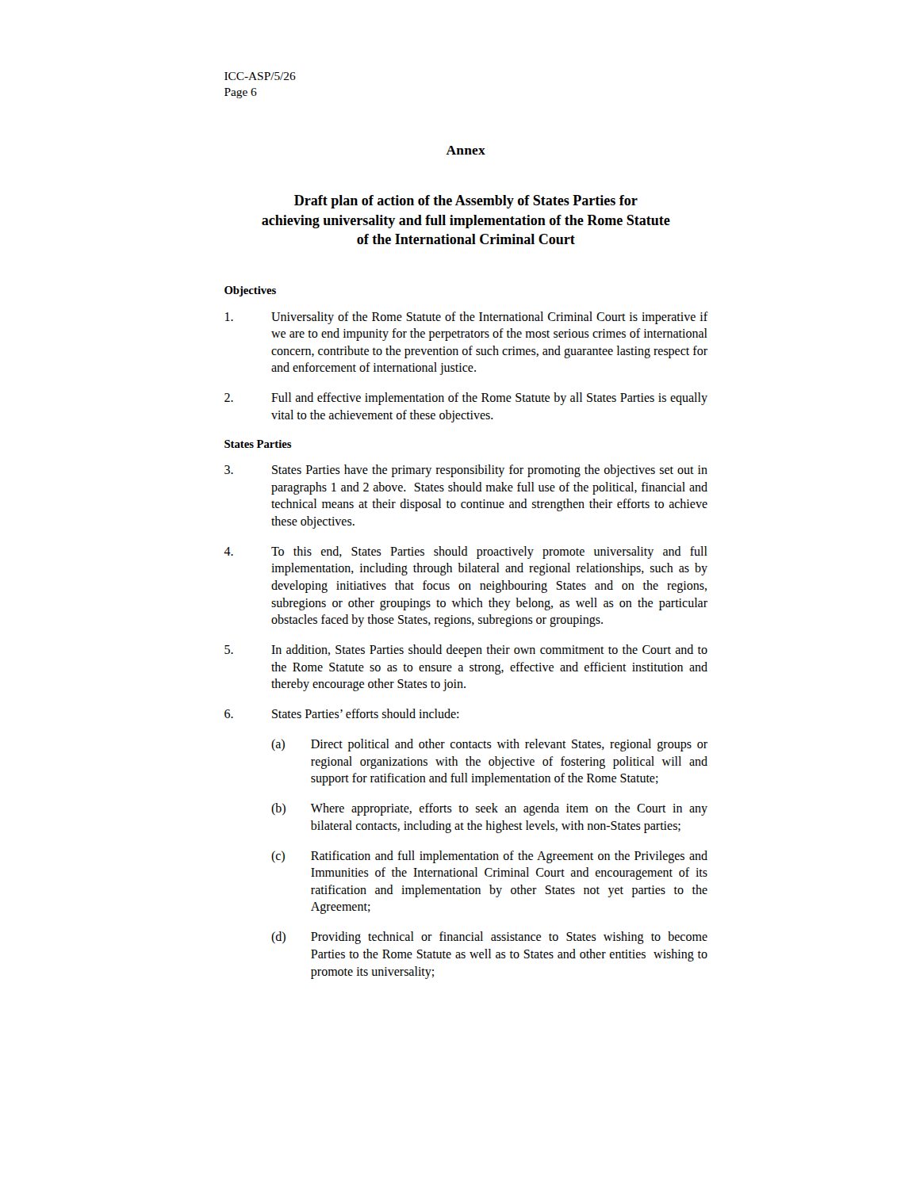ICC-ASP/5/26
Page 6
Annex
Draft plan of action of the Assembly of States Parties for
achieving universality and full implementation of the Rome Statute
of the International Criminal Court
Objectives
1. Universality of the Rome Statute of the International Criminal Court is imperative if we are to end impunity for the perpetrators of the most serious crimes of international concern, contribute to the prevention of such crimes, and guarantee lasting respect for and enforcement of international justice.
2. Full and effective implementation of the Rome Statute by all States Parties is equally vital to the achievement of these objectives.
States Parties
3. States Parties have the primary responsibility for promoting the objectives set out in paragraphs 1 and 2 above. States should make full use of the political, financial and technical means at their disposal to continue and strengthen their efforts to achieve these objectives.
4. To this end, States Parties should proactively promote universality and full implementation, including through bilateral and regional relationships, such as by developing initiatives that focus on neighbouring States and on the regions, subregions or other groupings to which they belong, as well as on the particular obstacles faced by those States, regions, subregions or groupings.
5. In addition, States Parties should deepen their own commitment to the Court and to the Rome Statute so as to ensure a strong, effective and efficient institution and thereby encourage other States to join.
6. States Parties’ efforts should include:
(a) Direct political and other contacts with relevant States, regional groups or regional organizations with the objective of fostering political will and support for ratification and full implementation of the Rome Statute;
(b) Where appropriate, efforts to seek an agenda item on the Court in any bilateral contacts, including at the highest levels, with non-States parties;
(c) Ratification and full implementation of the Agreement on the Privileges and Immunities of the International Criminal Court and encouragement of its ratification and implementation by other States not yet parties to the Agreement;
(d) Providing technical or financial assistance to States wishing to become Parties to the Rome Statute as well as to States and other entities wishing to promote its universality;